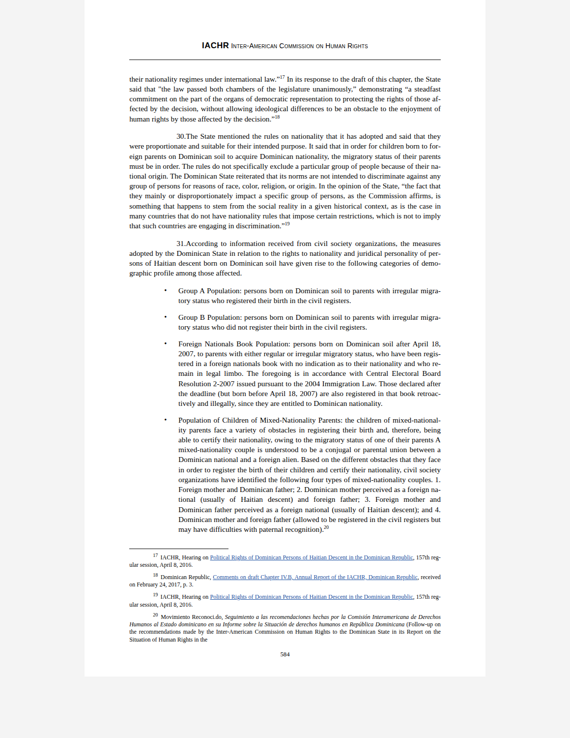IACHR Inter-American Commission on Human Rights
their nationality regimes under international law.”17 In its response to the draft of this chapter, the State said that "the law passed both chambers of the legislature unanimously,” demonstrating “a steadfast commitment on the part of the organs of democratic representation to protecting the rights of those affected by the decision, without allowing ideological differences to be an obstacle to the enjoyment of human rights by those affected by the decision.”18
30. The State mentioned the rules on nationality that it has adopted and said that they were proportionate and suitable for their intended purpose. It said that in order for children born to foreign parents on Dominican soil to acquire Dominican nationality, the migratory status of their parents must be in order. The rules do not specifically exclude a particular group of people because of their national origin. The Dominican State reiterated that its norms are not intended to discriminate against any group of persons for reasons of race, color, religion, or origin. In the opinion of the State, “the fact that they mainly or disproportionately impact a specific group of persons, as the Commission affirms, is something that happens to stem from the social reality in a given historical context, as is the case in many countries that do not have nationality rules that impose certain restrictions, which is not to imply that such countries are engaging in discrimination.”19
31. According to information received from civil society organizations, the measures adopted by the Dominican State in relation to the rights to nationality and juridical personality of persons of Haitian descent born on Dominican soil have given rise to the following categories of demographic profile among those affected.
Group A Population: persons born on Dominican soil to parents with irregular migratory status who registered their birth in the civil registers.
Group B Population: persons born on Dominican soil to parents with irregular migratory status who did not register their birth in the civil registers.
Foreign Nationals Book Population: persons born on Dominican soil after April 18, 2007, to parents with either regular or irregular migratory status, who have been registered in a foreign nationals book with no indication as to their nationality and who remain in legal limbo. The foregoing is in accordance with Central Electoral Board Resolution 2-2007 issued pursuant to the 2004 Immigration Law. Those declared after the deadline (but born before April 18, 2007) are also registered in that book retroactively and illegally, since they are entitled to Dominican nationality.
Population of Children of Mixed-Nationality Parents: the children of mixed-nationality parents face a variety of obstacles in registering their birth and, therefore, being able to certify their nationality, owing to the migratory status of one of their parents A mixed-nationality couple is understood to be a conjugal or parental union between a Dominican national and a foreign alien. Based on the different obstacles that they face in order to register the birth of their children and certify their nationality, civil society organizations have identified the following four types of mixed-nationality couples. 1. Foreign mother and Dominican father; 2. Dominican mother perceived as a foreign national (usually of Haitian descent) and foreign father; 3. Foreign mother and Dominican father perceived as a foreign national (usually of Haitian descent); and 4. Dominican mother and foreign father (allowed to be registered in the civil registers but may have difficulties with paternal recognition).20
17 IACHR, Hearing on Political Rights of Dominican Persons of Haitian Descent in the Dominican Republic, 157th regular session, April 8, 2016.
18 Dominican Republic, Comments on draft Chapter IV.B, Annual Report of the IACHR, Dominican Republic, received on February 24, 2017, p. 3.
19 IACHR, Hearing on Political Rights of Dominican Persons of Haitian Descent in the Dominican Republic, 157th regular session, April 8, 2016.
20 Movimiento Reconoci.do, Seguimiento a las recomendaciones hechas por la Comisión Interamericana de Derechos Humanos al Estado dominicano en su Informe sobre la Situación de derechos humanos en República Dominicana (Follow-up on the recommendations made by the Inter-American Commission on Human Rights to the Dominican State in its Report on the Situation of Human Rights in the
584